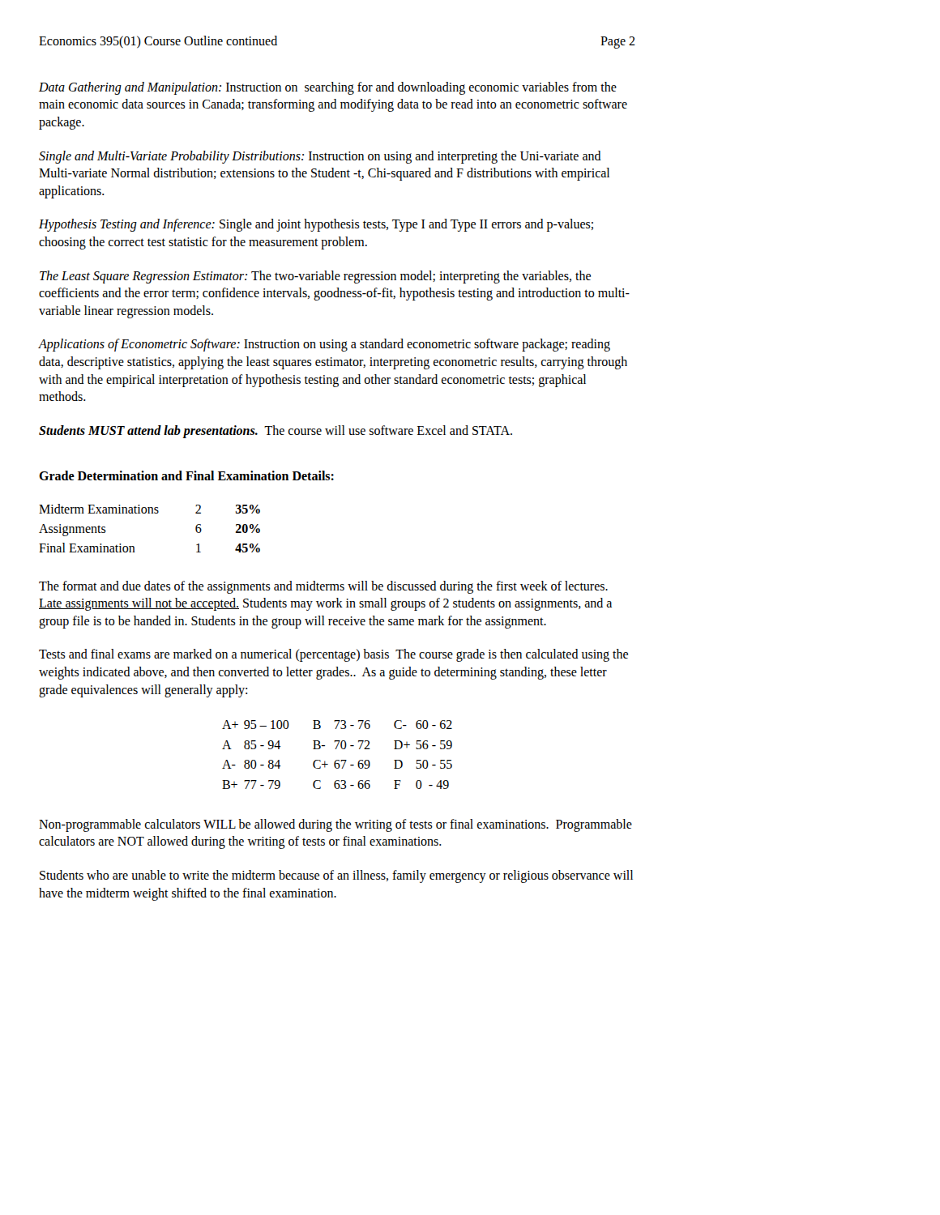Economics 395(01) Course Outline continued Page 2
Data Gathering and Manipulation: Instruction on searching for and downloading economic variables from the main economic data sources in Canada; transforming and modifying data to be read into an econometric software package.
Single and Multi-Variate Probability Distributions: Instruction on using and interpreting the Uni-variate and Multi-variate Normal distribution; extensions to the Student -t, Chi-squared and F distributions with empirical applications.
Hypothesis Testing and Inference: Single and joint hypothesis tests, Type I and Type II errors and p-values; choosing the correct test statistic for the measurement problem.
The Least Square Regression Estimator: The two-variable regression model; interpreting the variables, the coefficients and the error term; confidence intervals, goodness-of-fit, hypothesis testing and introduction to multi-variable linear regression models.
Applications of Econometric Software: Instruction on using a standard econometric software package; reading data, descriptive statistics, applying the least squares estimator, interpreting econometric results, carrying through with and the empirical interpretation of hypothesis testing and other standard econometric tests; graphical methods.
Students MUST attend lab presentations. The course will use software Excel and STATA.
Grade Determination and Final Examination Details:
| Midterm Examinations | 2 | 35% |
| Assignments | 6 | 20% |
| Final Examination | 1 | 45% |
The format and due dates of the assignments and midterms will be discussed during the first week of lectures. Late assignments will not be accepted. Students may work in small groups of 2 students on assignments, and a group file is to be handed in. Students in the group will receive the same mark for the assignment.
Tests and final exams are marked on a numerical (percentage) basis The course grade is then calculated using the weights indicated above, and then converted to letter grades.. As a guide to determining standing, these letter grade equivalences will generally apply:
| A+ | 95 – 100 | B | 73 - 76 | C- | 60 - 62 |
| A | 85 - 94 | B- | 70 - 72 | D+ | 56 - 59 |
| A- | 80 - 84 | C+ | 67 - 69 | D | 50 - 55 |
| B+ | 77 - 79 | C | 63 - 66 | F | 0 - 49 |
Non-programmable calculators WILL be allowed during the writing of tests or final examinations. Programmable calculators are NOT allowed during the writing of tests or final examinations.
Students who are unable to write the midterm because of an illness, family emergency or religious observance will have the midterm weight shifted to the final examination.